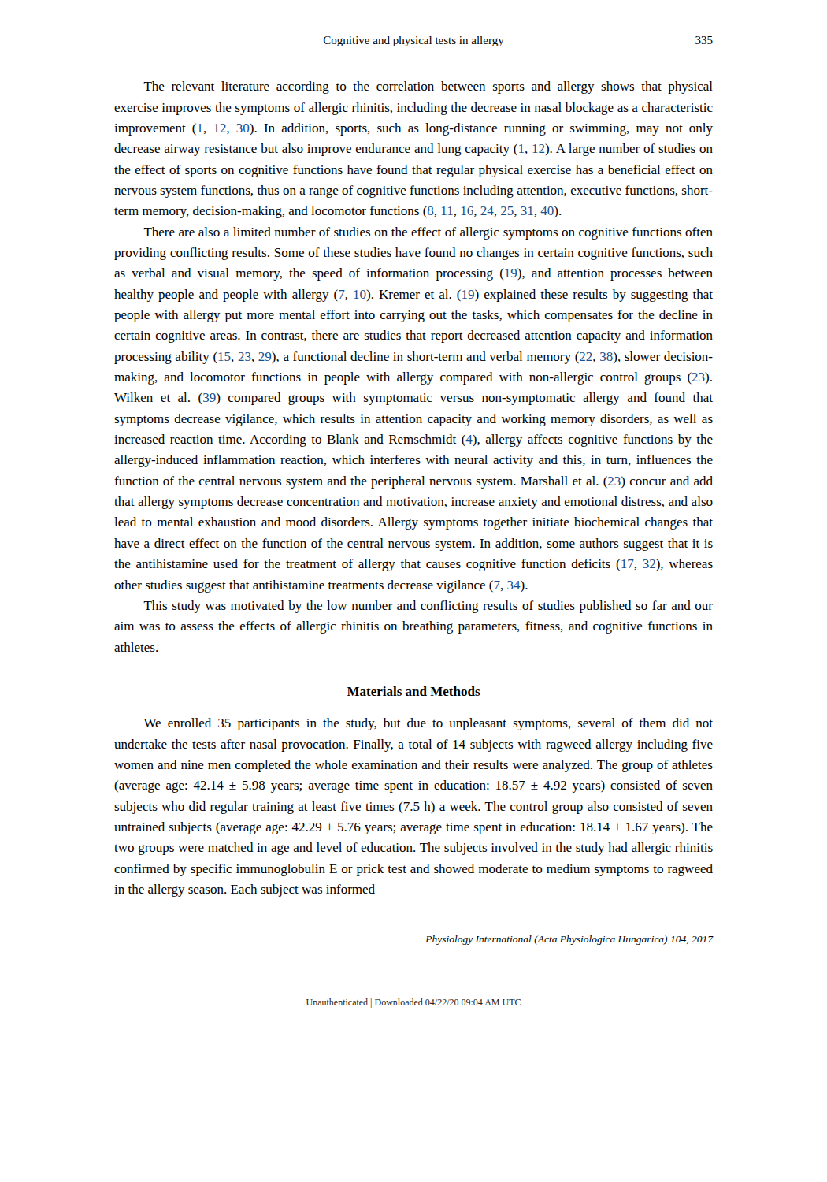Cognitive and physical tests in allergy 335
The relevant literature according to the correlation between sports and allergy shows that physical exercise improves the symptoms of allergic rhinitis, including the decrease in nasal blockage as a characteristic improvement (1, 12, 30). In addition, sports, such as long-distance running or swimming, may not only decrease airway resistance but also improve endurance and lung capacity (1, 12). A large number of studies on the effect of sports on cognitive functions have found that regular physical exercise has a beneficial effect on nervous system functions, thus on a range of cognitive functions including attention, executive functions, short-term memory, decision-making, and locomotor functions (8, 11, 16, 24, 25, 31, 40).
There are also a limited number of studies on the effect of allergic symptoms on cognitive functions often providing conflicting results. Some of these studies have found no changes in certain cognitive functions, such as verbal and visual memory, the speed of information processing (19), and attention processes between healthy people and people with allergy (7, 10). Kremer et al. (19) explained these results by suggesting that people with allergy put more mental effort into carrying out the tasks, which compensates for the decline in certain cognitive areas. In contrast, there are studies that report decreased attention capacity and information processing ability (15, 23, 29), a functional decline in short-term and verbal memory (22, 38), slower decision-making, and locomotor functions in people with allergy compared with non-allergic control groups (23). Wilken et al. (39) compared groups with symptomatic versus non-symptomatic allergy and found that symptoms decrease vigilance, which results in attention capacity and working memory disorders, as well as increased reaction time. According to Blank and Remschmidt (4), allergy affects cognitive functions by the allergy-induced inflammation reaction, which interferes with neural activity and this, in turn, influences the function of the central nervous system and the peripheral nervous system. Marshall et al. (23) concur and add that allergy symptoms decrease concentration and motivation, increase anxiety and emotional distress, and also lead to mental exhaustion and mood disorders. Allergy symptoms together initiate biochemical changes that have a direct effect on the function of the central nervous system. In addition, some authors suggest that it is the antihistamine used for the treatment of allergy that causes cognitive function deficits (17, 32), whereas other studies suggest that antihistamine treatments decrease vigilance (7, 34).
This study was motivated by the low number and conflicting results of studies published so far and our aim was to assess the effects of allergic rhinitis on breathing parameters, fitness, and cognitive functions in athletes.
Materials and Methods
We enrolled 35 participants in the study, but due to unpleasant symptoms, several of them did not undertake the tests after nasal provocation. Finally, a total of 14 subjects with ragweed allergy including five women and nine men completed the whole examination and their results were analyzed. The group of athletes (average age: 42.14 ± 5.98 years; average time spent in education: 18.57 ± 4.92 years) consisted of seven subjects who did regular training at least five times (7.5 h) a week. The control group also consisted of seven untrained subjects (average age: 42.29 ± 5.76 years; average time spent in education: 18.14 ± 1.67 years). The two groups were matched in age and level of education. The subjects involved in the study had allergic rhinitis confirmed by specific immunoglobulin E or prick test and showed moderate to medium symptoms to ragweed in the allergy season. Each subject was informed
Physiology International (Acta Physiologica Hungarica) 104, 2017
Unauthenticated | Downloaded 04/22/20 09:04 AM UTC